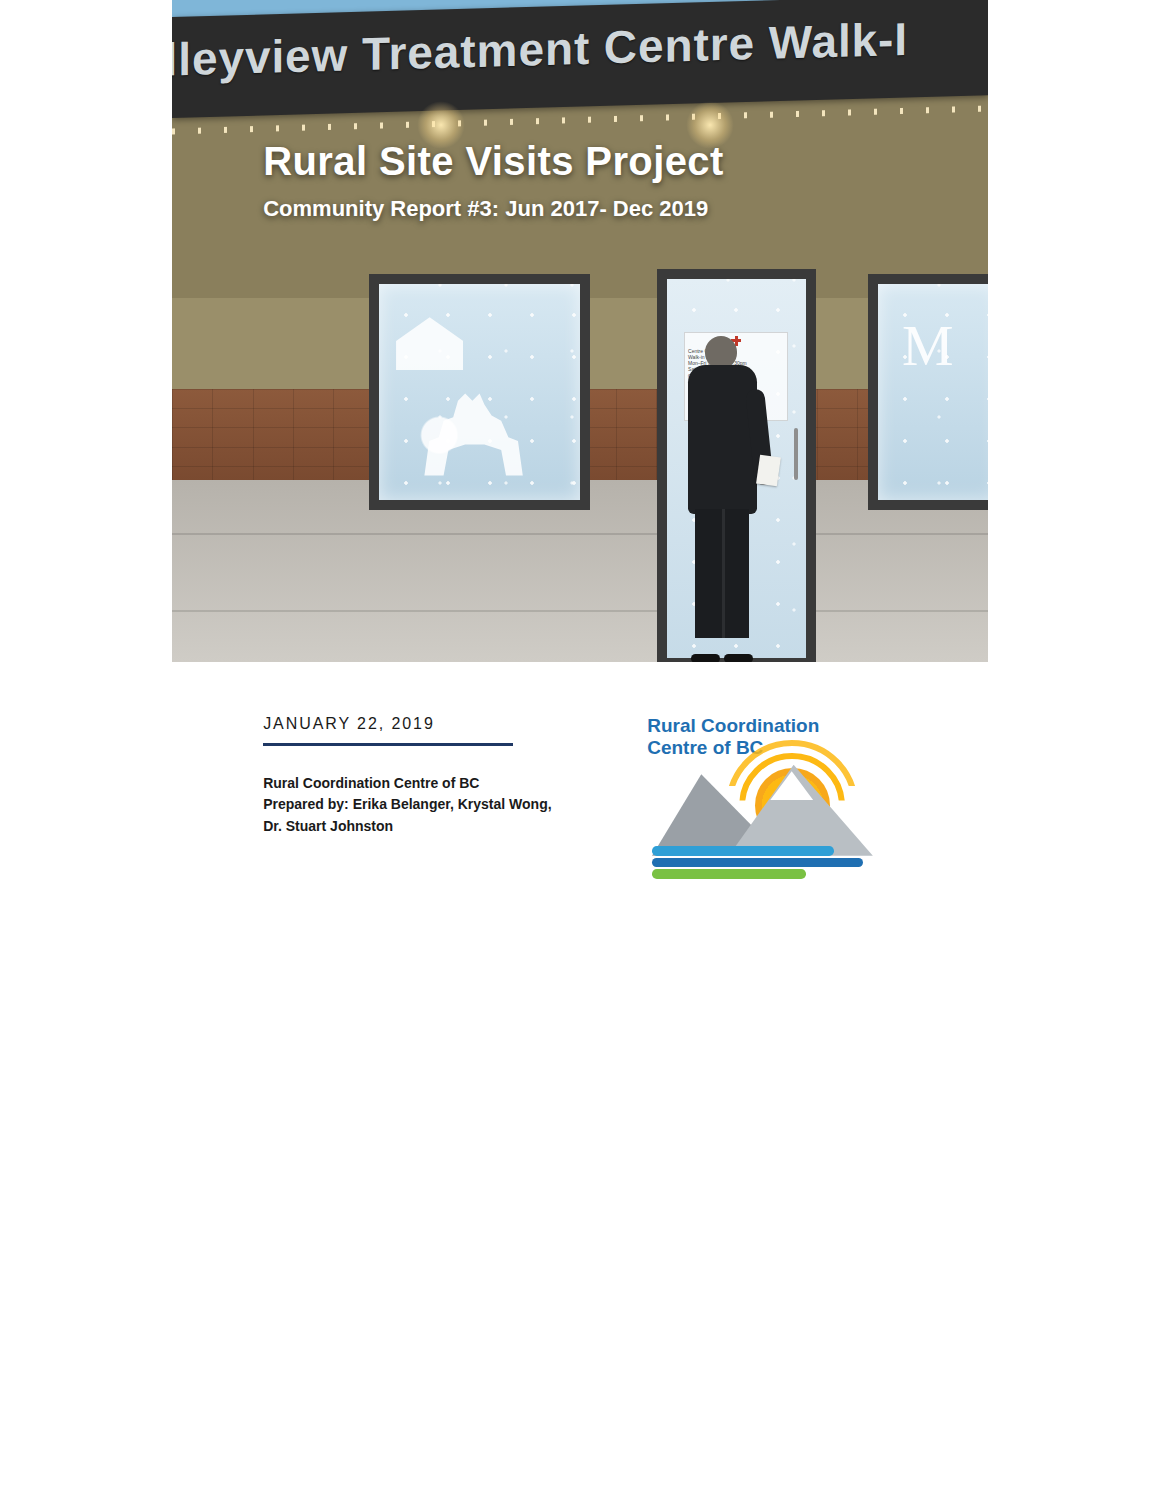alleyview Treatment Centre Walk-I
Centre Clinic
Walk-in Hours
Mon–Fri 9:00am – 4:30pm
Sat 9:00am – 1:00pm
Closed Sundays & Holidays
M
Rural Site Visits Project
Community Report #3: Jun 2017- Dec 2019
JANUARY 22, 2019
Rural Coordination Centre of BC
Prepared by: Erika Belanger, Krystal Wong,
Dr. Stuart Johnston
Rural Coordination
Centre of BC